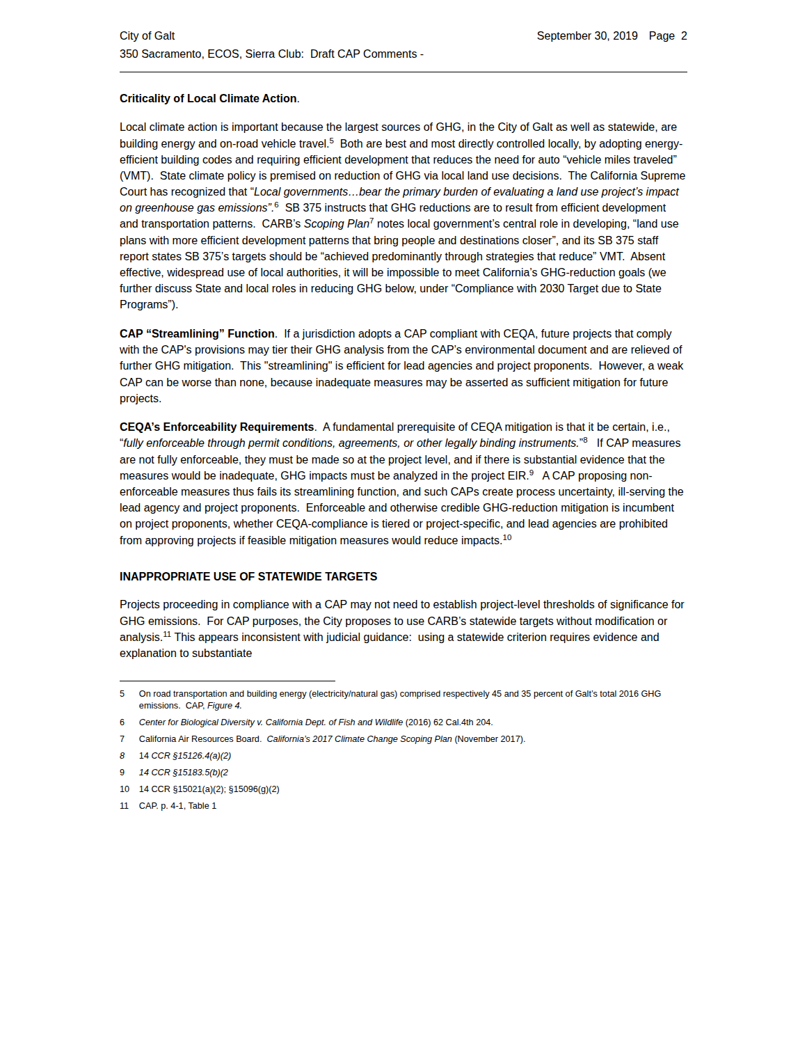City of Galt
350 Sacramento, ECOS, Sierra Club: Draft CAP Comments -
September 30, 2019
Page 2
Criticality of Local Climate Action.
Local climate action is important because the largest sources of GHG, in the City of Galt as well as statewide, are building energy and on-road vehicle travel.5 Both are best and most directly controlled locally, by adopting energy-efficient building codes and requiring efficient development that reduces the need for auto “vehicle miles traveled” (VMT). State climate policy is premised on reduction of GHG via local land use decisions. The California Supreme Court has recognized that “Local governments…bear the primary burden of evaluating a land use project’s impact on greenhouse gas emissions”.6 SB 375 instructs that GHG reductions are to result from efficient development and transportation patterns. CARB’s Scoping Plan7 notes local government’s central role in developing, “land use plans with more efficient development patterns that bring people and destinations closer”, and its SB 375 staff report states SB 375’s targets should be “achieved predominantly through strategies that reduce” VMT. Absent effective, widespread use of local authorities, it will be impossible to meet California’s GHG-reduction goals (we further discuss State and local roles in reducing GHG below, under “Compliance with 2030 Target due to State Programs”).
CAP “Streamlining” Function. If a jurisdiction adopts a CAP compliant with CEQA, future projects that comply with the CAP's provisions may tier their GHG analysis from the CAP’s environmental document and are relieved of further GHG mitigation. This "streamlining" is efficient for lead agencies and project proponents. However, a weak CAP can be worse than none, because inadequate measures may be asserted as sufficient mitigation for future projects.
CEQA’s Enforceability Requirements. A fundamental prerequisite of CEQA mitigation is that it be certain, i.e., “fully enforceable through permit conditions, agreements, or other legally binding instruments.”8 If CAP measures are not fully enforceable, they must be made so at the project level, and if there is substantial evidence that the measures would be inadequate, GHG impacts must be analyzed in the project EIR.9 A CAP proposing non-enforceable measures thus fails its streamlining function, and such CAPs create process uncertainty, ill-serving the lead agency and project proponents. Enforceable and otherwise credible GHG-reduction mitigation is incumbent on project proponents, whether CEQA-compliance is tiered or project-specific, and lead agencies are prohibited from approving projects if feasible mitigation measures would reduce impacts.10
Inappropriate Use of Statewide Targets
Projects proceeding in compliance with a CAP may not need to establish project-level thresholds of significance for GHG emissions. For CAP purposes, the City proposes to use CARB’s statewide targets without modification or analysis.11 This appears inconsistent with judicial guidance: using a statewide criterion requires evidence and explanation to substantiate
5 On road transportation and building energy (electricity/natural gas) comprised respectively 45 and 35 percent of Galt’s total 2016 GHG emissions. CAP, Figure 4.
6 Center for Biological Diversity v. California Dept. of Fish and Wildlife (2016) 62 Cal.4th 204.
7 California Air Resources Board. California’s 2017 Climate Change Scoping Plan (November 2017).
8 14 CCR §15126.4(a)(2)
9 14 CCR §15183.5(b)(2
10 14 CCR §15021(a)(2); §15096(g)(2)
11 CAP. p. 4-1, Table 1